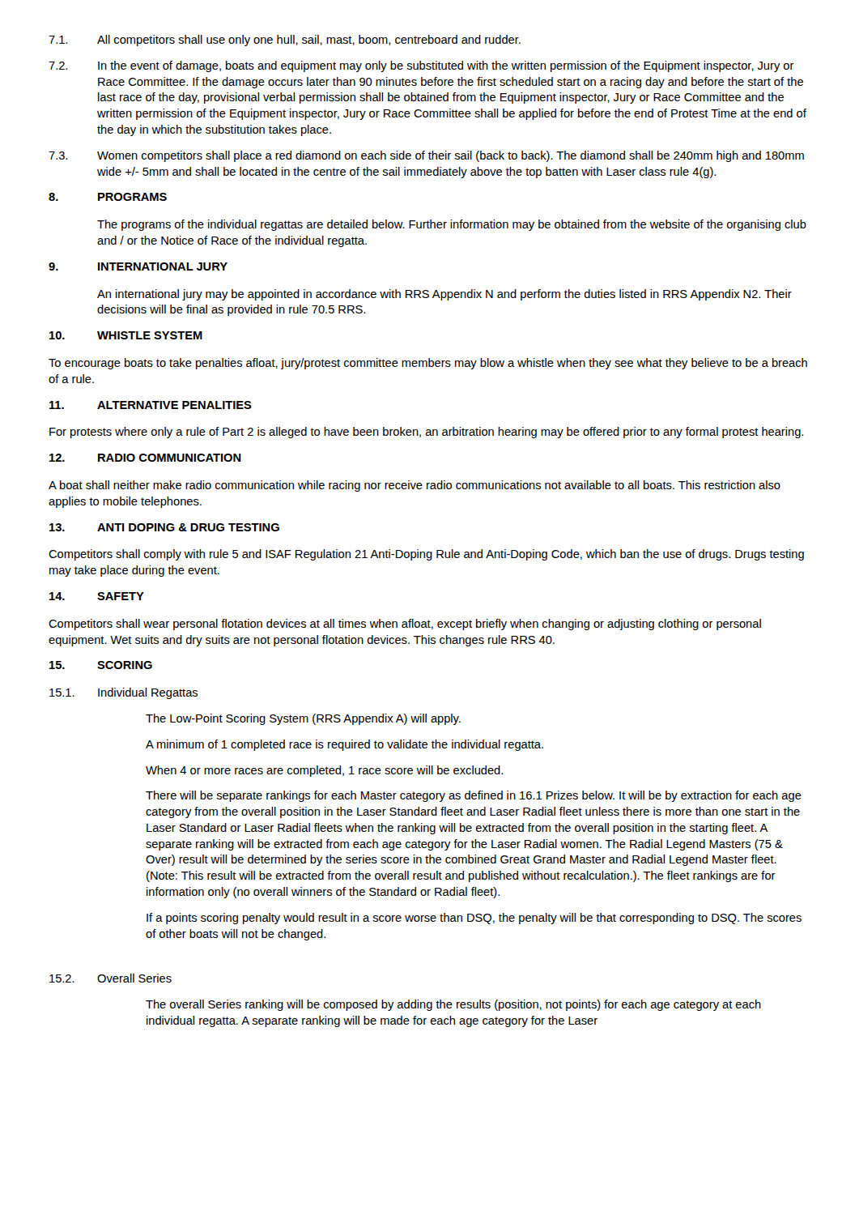7.1.
All competitors shall use only one hull, sail, mast, boom, centreboard and rudder.
7.2.
In the event of damage, boats and equipment may only be substituted with the written permission of the Equipment inspector, Jury or Race Committee. If the damage occurs later than 90 minutes before the first scheduled start on a racing day and before the start of the last race of the day, provisional verbal permission shall be obtained from the Equipment inspector, Jury or Race Committee and the written permission of the Equipment inspector, Jury or Race Committee shall be applied for before the end of Protest Time at the end of the day in which the substitution takes place.
7.3.
Women competitors shall place a red diamond on each side of their sail (back to back). The diamond shall be 240mm high and 180mm wide +/- 5mm and shall be located in the centre of the sail immediately above the top batten with Laser class rule 4(g).
8.
Programs
The programs of the individual regattas are detailed below. Further information may be obtained from the website of the organising club and / or the Notice of Race of the individual regatta.
9.
International Jury
An international jury may be appointed in accordance with RRS Appendix N and perform the duties listed in RRS Appendix N2. Their decisions will be final as provided in rule 70.5 RRS.
10.
Whistle System
To encourage boats to take penalties afloat, jury/protest committee members may blow a whistle when they see what they believe to be a breach of a rule.
11.
Alternative Penalities
For protests where only a rule of Part 2 is alleged to have been broken, an arbitration hearing may be offered prior to any formal protest hearing.
12.
Radio Communication
A boat shall neither make radio communication while racing nor receive radio communications not available to all boats. This restriction also applies to mobile telephones.
13.
Anti Doping & Drug Testing
Competitors shall comply with rule 5 and ISAF Regulation 21 Anti-Doping Rule and Anti-Doping Code, which ban the use of drugs. Drugs testing may take place during the event.
14.
Safety
Competitors shall wear personal flotation devices at all times when afloat, except briefly when changing or adjusting clothing or personal equipment. Wet suits and dry suits are not personal flotation devices. This changes rule RRS 40.
15.
Scoring
15.1.
Individual Regattas
The Low-Point Scoring System (RRS Appendix A) will apply.
A minimum of 1 completed race is required to validate the individual regatta.
When 4 or more races are completed, 1 race score will be excluded.
There will be separate rankings for each Master category as defined in 16.1 Prizes below. It will be by extraction for each age category from the overall position in the Laser Standard fleet and Laser Radial fleet unless there is more than one start in the Laser Standard or Laser Radial fleets when the ranking will be extracted from the overall position in the starting fleet. A separate ranking will be extracted from each age category for the Laser Radial women. The Radial Legend Masters (75 & Over) result will be determined by the series score in the combined Great Grand Master and Radial Legend Master fleet. (Note: This result will be extracted from the overall result and published without recalculation.). The fleet rankings are for information only (no overall winners of the Standard or Radial fleet).
If a points scoring penalty would result in a score worse than DSQ, the penalty will be that corresponding to DSQ. The scores of other boats will not be changed.
15.2.
Overall Series
The overall Series ranking will be composed by adding the results (position, not points) for each age category at each individual regatta. A separate ranking will be made for each age category for the Laser